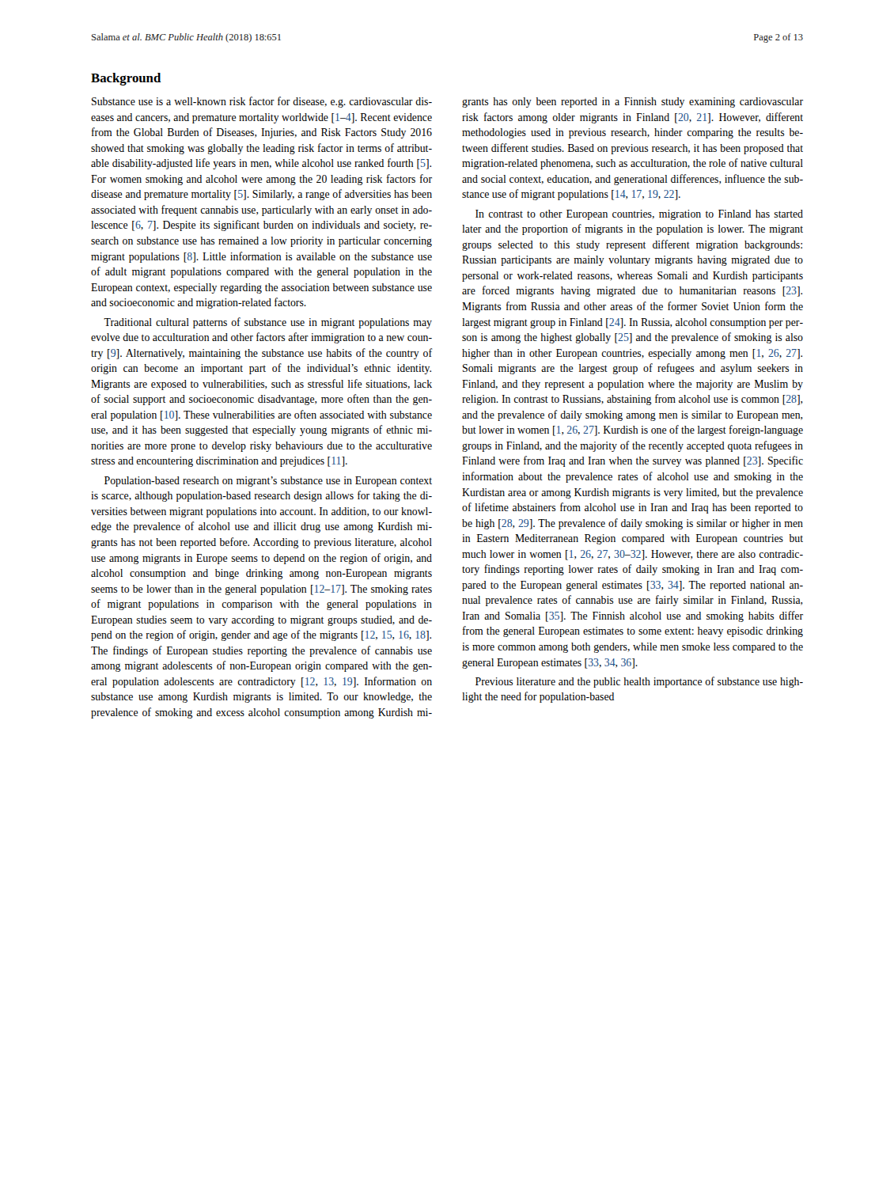Salama et al. BMC Public Health (2018) 18:651 Page 2 of 13
Background
Substance use is a well-known risk factor for disease, e.g. cardiovascular diseases and cancers, and premature mortality worldwide [1–4]. Recent evidence from the Global Burden of Diseases, Injuries, and Risk Factors Study 2016 showed that smoking was globally the leading risk factor in terms of attributable disability-adjusted life years in men, while alcohol use ranked fourth [5]. For women smoking and alcohol were among the 20 leading risk factors for disease and premature mortality [5]. Similarly, a range of adversities has been associated with frequent cannabis use, particularly with an early onset in adolescence [6, 7]. Despite its significant burden on individuals and society, research on substance use has remained a low priority in particular concerning migrant populations [8]. Little information is available on the substance use of adult migrant populations compared with the general population in the European context, especially regarding the association between substance use and socioeconomic and migration-related factors.
Traditional cultural patterns of substance use in migrant populations may evolve due to acculturation and other factors after immigration to a new country [9]. Alternatively, maintaining the substance use habits of the country of origin can become an important part of the individual’s ethnic identity. Migrants are exposed to vulnerabilities, such as stressful life situations, lack of social support and socioeconomic disadvantage, more often than the general population [10]. These vulnerabilities are often associated with substance use, and it has been suggested that especially young migrants of ethnic minorities are more prone to develop risky behaviours due to the acculturative stress and encountering discrimination and prejudices [11].
Population-based research on migrant’s substance use in European context is scarce, although population-based research design allows for taking the diversities between migrant populations into account. In addition, to our knowledge the prevalence of alcohol use and illicit drug use among Kurdish migrants has not been reported before. According to previous literature, alcohol use among migrants in Europe seems to depend on the region of origin, and alcohol consumption and binge drinking among non-European migrants seems to be lower than in the general population [12–17]. The smoking rates of migrant populations in comparison with the general populations in European studies seem to vary according to migrant groups studied, and depend on the region of origin, gender and age of the migrants [12, 15, 16, 18]. The findings of European studies reporting the prevalence of cannabis use among migrant adolescents of non-European origin compared with the general population adolescents are contradictory [12, 13, 19]. Information on substance use among Kurdish migrants is limited. To our knowledge, the prevalence of smoking and excess alcohol consumption among Kurdish migrants has only been reported in a Finnish study examining cardiovascular risk factors among older migrants in Finland [20, 21]. However, different methodologies used in previous research, hinder comparing the results between different studies. Based on previous research, it has been proposed that migration-related phenomena, such as acculturation, the role of native cultural and social context, education, and generational differences, influence the substance use of migrant populations [14, 17, 19, 22].
In contrast to other European countries, migration to Finland has started later and the proportion of migrants in the population is lower. The migrant groups selected to this study represent different migration backgrounds: Russian participants are mainly voluntary migrants having migrated due to personal or work-related reasons, whereas Somali and Kurdish participants are forced migrants having migrated due to humanitarian reasons [23]. Migrants from Russia and other areas of the former Soviet Union form the largest migrant group in Finland [24]. In Russia, alcohol consumption per person is among the highest globally [25] and the prevalence of smoking is also higher than in other European countries, especially among men [1, 26, 27]. Somali migrants are the largest group of refugees and asylum seekers in Finland, and they represent a population where the majority are Muslim by religion. In contrast to Russians, abstaining from alcohol use is common [28], and the prevalence of daily smoking among men is similar to European men, but lower in women [1, 26, 27]. Kurdish is one of the largest foreign-language groups in Finland, and the majority of the recently accepted quota refugees in Finland were from Iraq and Iran when the survey was planned [23]. Specific information about the prevalence rates of alcohol use and smoking in the Kurdistan area or among Kurdish migrants is very limited, but the prevalence of lifetime abstainers from alcohol use in Iran and Iraq has been reported to be high [28, 29]. The prevalence of daily smoking is similar or higher in men in Eastern Mediterranean Region compared with European countries but much lower in women [1, 26, 27, 30–32]. However, there are also contradictory findings reporting lower rates of daily smoking in Iran and Iraq compared to the European general estimates [33, 34]. The reported national annual prevalence rates of cannabis use are fairly similar in Finland, Russia, Iran and Somalia [35]. The Finnish alcohol use and smoking habits differ from the general European estimates to some extent: heavy episodic drinking is more common among both genders, while men smoke less compared to the general European estimates [33, 34, 36].
Previous literature and the public health importance of substance use highlight the need for population-based